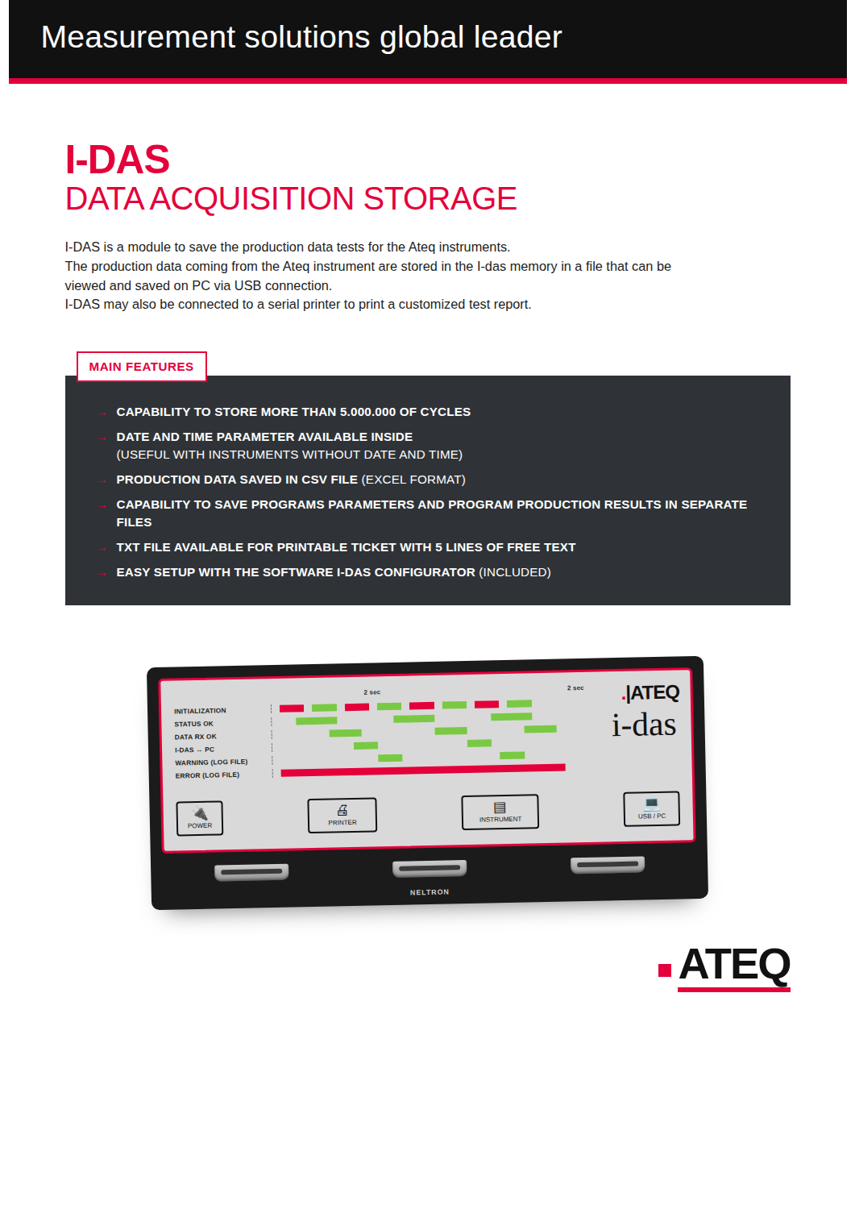Measurement solutions global leader
I-DAS
DATA ACQUISITION STORAGE
I-DAS is a module to save the production data tests for the Ateq instruments.
The production data coming from the Ateq instrument are stored in the I-das memory in a file that can be viewed and saved on PC via USB connection.
I-DAS may also be connected to a serial printer to print a customized test report.
MAIN FEATURES
CAPABILITY TO STORE MORE THAN 5.000.000 OF CYCLES
DATE AND TIME PARAMETER AVAILABLE INSIDE (USEFUL WITH INSTRUMENTS WITHOUT DATE AND TIME)
PRODUCTION DATA SAVED IN CSV FILE (EXCEL FORMAT)
CAPABILITY TO SAVE PROGRAMS PARAMETERS AND PROGRAM PRODUCTION RESULTS IN SEPARATE FILES
TXT FILE AVAILABLE FOR PRINTABLE TICKET WITH 5 LINES OF FREE TEXT
EASY SETUP WITH THE SOFTWARE I-DAS CONFIGURATOR (INCLUDED)
.|ATEQ
i-das
2 sec 2 sec
INITIALIZATION
STATUS OK
DATA RX OK
I-DAS ↔ PC
WARNING (LOG FILE)
ERROR (LOG FILE)
🔌 POWER
🖨 PRINTER
▤ INSTRUMENT
💻 USB / PC
NELTRON
ATEQ